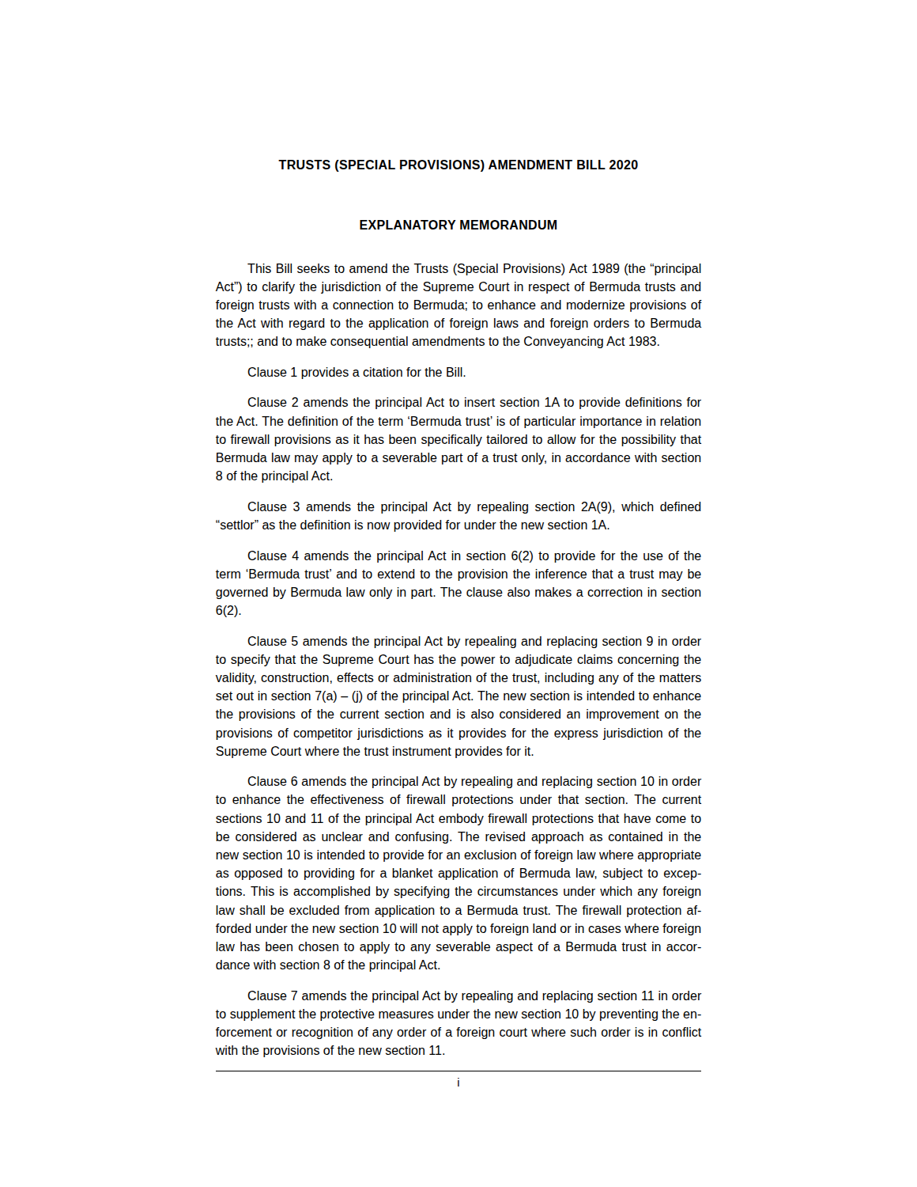Trusts (Special Provisions) Amendment Bill 2020
Explanatory Memorandum
This Bill seeks to amend the Trusts (Special Provisions) Act 1989 (the “principal Act”) to clarify the jurisdiction of the Supreme Court in respect of Bermuda trusts and foreign trusts with a connection to Bermuda; to enhance and modernize provisions of the Act with regard to the application of foreign laws and foreign orders to Bermuda trusts;; and to make consequential amendments to the Conveyancing Act 1983.
Clause 1 provides a citation for the Bill.
Clause 2 amends the principal Act to insert section 1A to provide definitions for the Act. The definition of the term ‘Bermuda trust’ is of particular importance in relation to firewall provisions as it has been specifically tailored to allow for the possibility that Bermuda law may apply to a severable part of a trust only, in accordance with section 8 of the principal Act.
Clause 3 amends the principal Act by repealing section 2A(9), which defined “settlor” as the definition is now provided for under the new section 1A.
Clause 4 amends the principal Act in section 6(2) to provide for the use of the term ‘Bermuda trust’ and to extend to the provision the inference that a trust may be governed by Bermuda law only in part. The clause also makes a correction in section 6(2).
Clause 5 amends the principal Act by repealing and replacing section 9 in order to specify that the Supreme Court has the power to adjudicate claims concerning the validity, construction, effects or administration of the trust, including any of the matters set out in section 7(a) – (j) of the principal Act. The new section is intended to enhance the provisions of the current section and is also considered an improvement on the provisions of competitor jurisdictions as it provides for the express jurisdiction of the Supreme Court where the trust instrument provides for it.
Clause 6 amends the principal Act by repealing and replacing section 10 in order to enhance the effectiveness of firewall protections under that section. The current sections 10 and 11 of the principal Act embody firewall protections that have come to be considered as unclear and confusing. The revised approach as contained in the new section 10 is intended to provide for an exclusion of foreign law where appropriate as opposed to providing for a blanket application of Bermuda law, subject to exceptions. This is accomplished by specifying the circumstances under which any foreign law shall be excluded from application to a Bermuda trust. The firewall protection afforded under the new section 10 will not apply to foreign land or in cases where foreign law has been chosen to apply to any severable aspect of a Bermuda trust in accordance with section 8 of the principal Act.
Clause 7 amends the principal Act by repealing and replacing section 11 in order to supplement the protective measures under the new section 10 by preventing the enforcement or recognition of any order of a foreign court where such order is in conflict with the provisions of the new section 11.
i